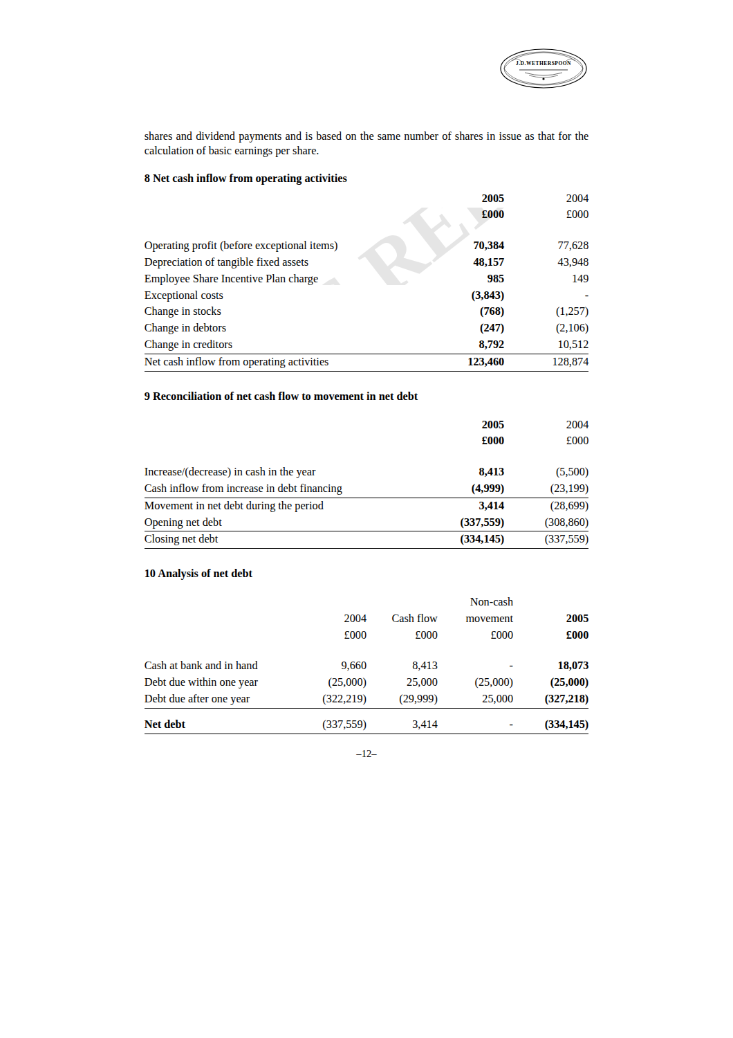J.D.WETHERSPOON
PRESS RELEASE
shares and dividend payments and is based on the same number of shares in issue as that for the calculation of basic earnings per share.
8 Net cash inflow from operating activities
| | 2005 | 2004 |
| | £000 | £000 |
| Operating profit (before exceptional items) | 70,384 | 77,628 |
| Depreciation of tangible fixed assets | 48,157 | 43,948 |
| Employee Share Incentive Plan charge | 985 | 149 |
| Exceptional costs | (3,843) | - |
| Change in stocks | (768) | (1,257) |
| Change in debtors | (247) | (2,106) |
| Change in creditors | 8,792 | 10,512 |
| Net cash inflow from operating activities | 123,460 | 128,874 |
9 Reconciliation of net cash flow to movement in net debt
| | 2005 | 2004 |
| | £000 | £000 |
| Increase/(decrease) in cash in the year | 8,413 | (5,500) |
| Cash inflow from increase in debt financing | (4,999) | (23,199) |
| Movement in net debt during the period | 3,414 | (28,699) |
| Opening net debt | (337,559) | (308,860) |
| Closing net debt | (334,145) | (337,559) |
10 Analysis of net debt
| | | | Non-cash | |
| | 2004 | Cash flow | movement | 2005 |
| | £000 | £000 | £000 | £000 |
| Cash at bank and in hand | 9,660 | 8,413 | - | 18,073 |
| Debt due within one year | (25,000) | 25,000 | (25,000) | (25,000) |
| Debt due after one year | (322,219) | (29,999) | 25,000 | (327,218) |
| Net debt | (337,559) | 3,414 | - | (334,145) |
–12–